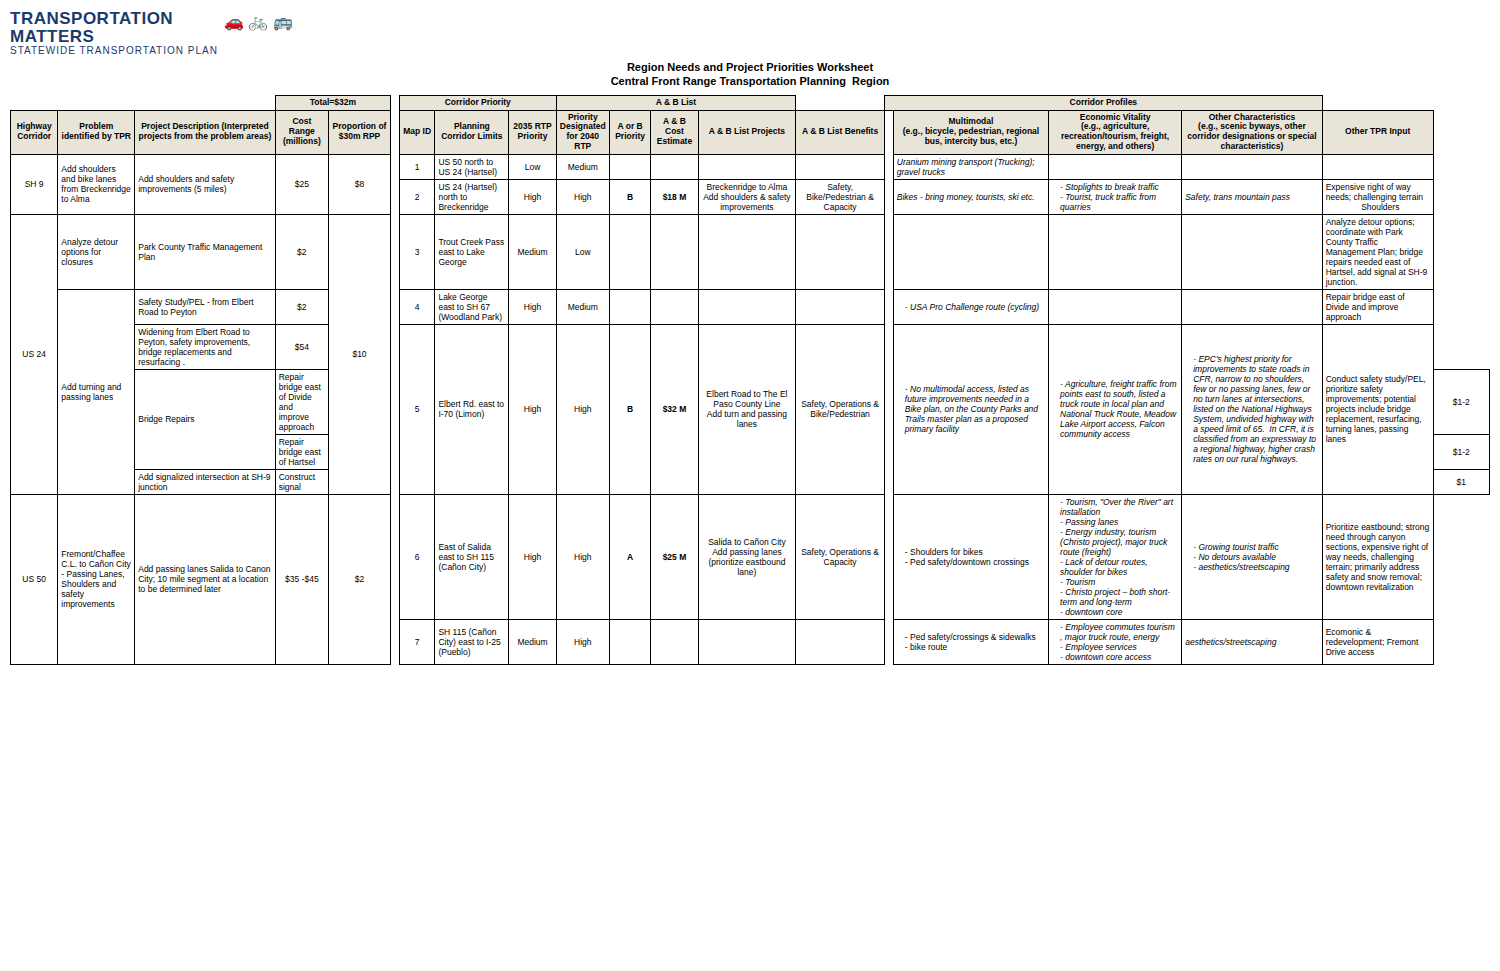TRANSPORTATION
MATTERS
STATEWIDE TRANSPORTATION PLAN
🚗 🚲 🚌
Region Needs and Project Priorities Worksheet
Central Front Range Transportation Planning Region
| | Total=$32m | | Corridor Priority | A & B List | | Corridor Profiles |
| --- | --- | --- | --- | --- | --- | --- |
| Highway Corridor | Problem identified by TPR | Project Description (Interpreted projects from the problem areas) | Cost Range (millions) | Proportion of $30m RPP | | Map ID | Planning Corridor Limits | 2035 RTP Priority | Priority Designated for 2040 RTP | A or B Priority | A & B Cost Estimate | A & B List Projects | A & B List Benefits | | Multimodal (e.g., bicycle, pedestrian, regional bus, intercity bus, etc.) | Economic Vitality (e.g., agriculture, recreation/tourism, freight, energy, and others) | Other Characteristics (e.g., scenic byways, other corridor designations or special characteristics) | Other TPR Input |
| SH 9 | Add shoulders and bike lanes from Breckenridge to Alma | Add shoulders and safety improvements (5 miles) | $25 | $8 | | 1 | US 50 north to US 24 (Hartsel) | Low | Medium | | | | | | Uranium mining transport (Trucking); gravel trucks | | | |
| | 2 | US 24 (Hartsel) north to Breckenridge | High | High | B | $18 M | Breckenridge to Alma Add shoulders & safety improvements | Safety, Bike/Pedestrian & Capacity | | Bikes - bring money, tourists, ski etc. | Stoplights to break traffic Tourist, truck traffic from quarries | Safety, trans mountain pass | Expensive right of way needs; challenging terrain Shoulders |
| US 24 | Analyze detour options for closures | Park County Traffic Management Plan | $2 | $10 | | 3 | Trout Creek Pass east to Lake George | Medium | Low | | | | | | | | | Analyze detour options; coordinate with Park County Traffic Management Plan; bridge repairs needed east of Hartsel, add signal at SH-9 junction. |
| Add turning and passing lanes | Safety Study/PEL - from Elbert Road to Peyton | $2 | | 4 | Lake George east to SH 67 (Woodland Park) | High | Medium | | | | | | USA Pro Challenge route (cycling) | | | Repair bridge east of Divide and improve approach |
| Widening from Elbert Road to Peyton, safety improvements, bridge replacements and resurfacing . | $54 | | 5 | Elbert Rd. east to I-70 (Limon) | High | High | B | $32 M | Elbert Road to The El Paso County Line Add turn and passing lanes | Safety, Operations & Bike/Pedestrian | | No multimodal access, listed as future improvements needed in a Bike plan, on the County Parks and Trails master plan as a proposed primary facility | Agriculture, freight traffic from points east to south, listed a truck route in local plan and National Truck Route, Meadow Lake Airport access, Falcon community access | EPC's highest priority for improvements to state roads in CFR, narrow to no shoulders, few or no passing lanes, few or no turn lanes at intersections, listed on the National Highways System, undivided highway with a speed limit of 65. In CFR, it is classified from an expressway to a regional highway, higher crash rates on our rural highways. | Conduct safety study/PEL, prioritize safety improvements; potential projects include bridge replacement, resurfacing, turning lanes, passing lanes |
| Bridge Repairs | Repair bridge east of Divide and improve approach | $1-2 |
| Repair bridge east of Hartsel | $1-2 |
| Add signalized intersection at SH-9 junction | Construct signal | $1 |
| US 50 | Fremont/Chaffee C.L. to Cañon City - Passing Lanes, Shoulders and safety improvements | Add passing lanes Salida to Canon City; 10 mile segment at a location to be determined later | $35 -$45 | $2 | | 6 | East of Salida east to SH 115 (Cañon City) | High | High | A | $25 M | Salida to Cañon City Add passing lanes (prioritize eastbound lane) | Safety, Operations & Capacity | | Shoulders for bikes Ped safety/downtown crossings | Tourism, "Over the River" art installation Passing lanes Energy industry, tourism (Christo project), major truck route (freight) Lack of detour routes, shoulder for bikes Tourism Christo project – both short-term and long-term downtown core | Growing tourist traffic No detours available aesthetics/streetscaping | Prioritize eastbound; strong need through canyon sections, expensive right of way needs, challenging terrain; primarily address safety and snow removal; downtown revitalization |
| | 7 | SH 115 (Cañon City) east to I-25 (Pueblo) | Medium | High | | | | | | Ped safety/crossings & sidewalks bike route | Employee commutes tourism , major truck route, energy Employee services downtown core access | aesthetics/streetscaping | Ecomonic & redevelopment; Fremont Drive access |